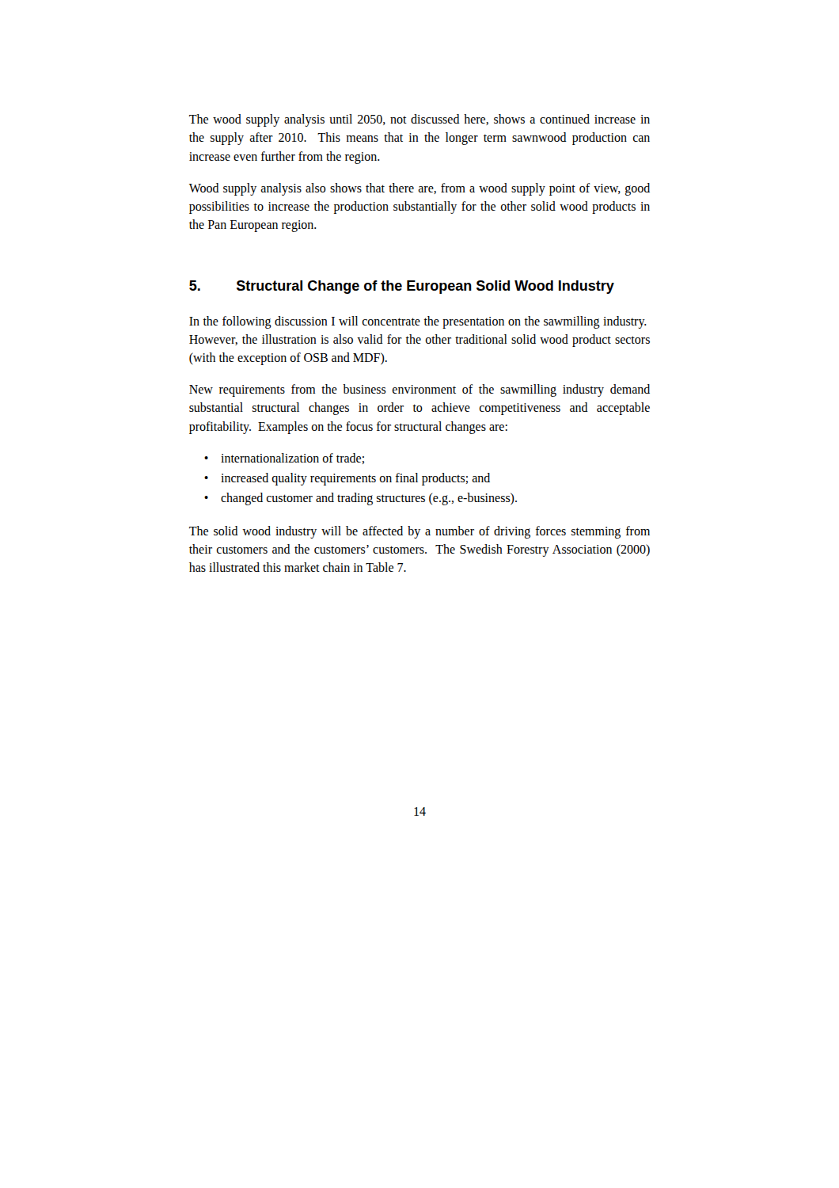The wood supply analysis until 2050, not discussed here, shows a continued increase in the supply after 2010. This means that in the longer term sawnwood production can increase even further from the region.
Wood supply analysis also shows that there are, from a wood supply point of view, good possibilities to increase the production substantially for the other solid wood products in the Pan European region.
5. Structural Change of the European Solid Wood Industry
In the following discussion I will concentrate the presentation on the sawmilling industry. However, the illustration is also valid for the other traditional solid wood product sectors (with the exception of OSB and MDF).
New requirements from the business environment of the sawmilling industry demand substantial structural changes in order to achieve competitiveness and acceptable profitability. Examples on the focus for structural changes are:
internationalization of trade;
increased quality requirements on final products; and
changed customer and trading structures (e.g., e-business).
The solid wood industry will be affected by a number of driving forces stemming from their customers and the customers’ customers. The Swedish Forestry Association (2000) has illustrated this market chain in Table 7.
14